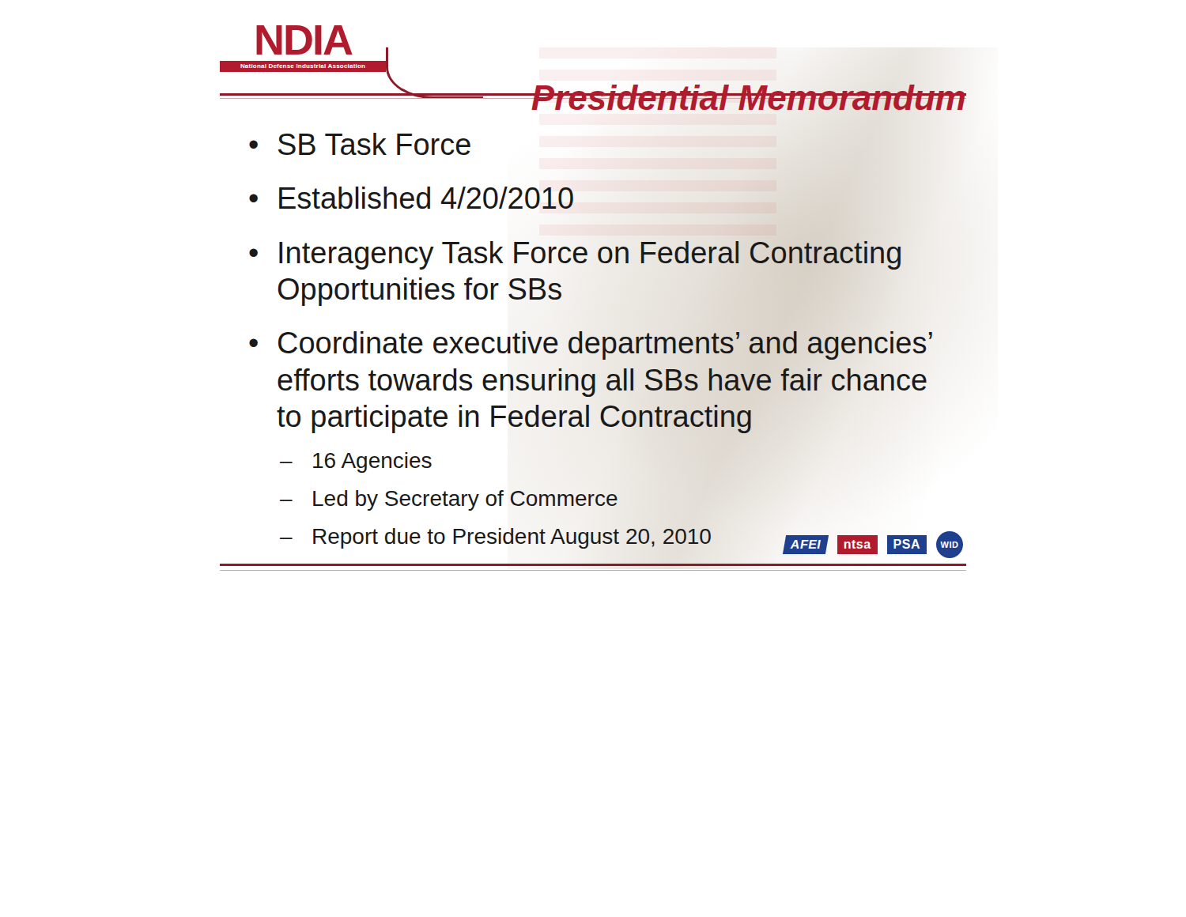NDIA
National Defense Industrial Association
Presidential Memorandum
SB Task Force
Established 4/20/2010
Interagency Task Force on Federal Contracting Opportunities for SBs
Coordinate executive departments’ and agencies’ efforts towards ensuring all SBs have fair chance to participate in Federal Contracting
16 Agencies
Led by Secretary of Commerce
Report due to President August 20, 2010
AFEI ntsa PSA WID